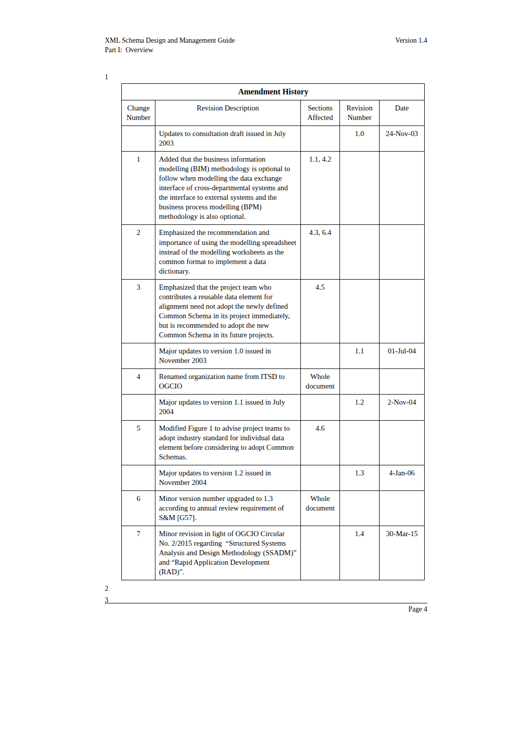XML Schema Design and Management Guide
Part I: Overview
Version 1.4
1
Amendment History
| Change Number | Revision Description | Sections Affected | Revision Number | Date |
| --- | --- | --- | --- | --- |
| | Updates to consultation draft issued in July 2003 | | 1.0 | 24-Nov-03 |
| 1 | Added that the business information modelling (BIM) methodology is optional to follow when modelling the data exchange interface of cross-departmental systems and the interface to external systems and the business process modelling (BPM) methodology is also optional. | 1.1, 4.2 | | |
| 2 | Emphasized the recommendation and importance of using the modelling spreadsheet instead of the modelling worksheets as the common format to implement a data dictionary. | 4.3, 6.4 | | |
| 3 | Emphasized that the project team who contributes a reusable data element for alignment need not adopt the newly defined Common Schema in its project immediately, but is recommended to adopt the new Common Schema in its future projects. | 4.5 | | |
| | Major updates to version 1.0 issued in November 2003 | | 1.1 | 01-Jul-04 |
| 4 | Renamed organization name from ITSD to OGCIO | Whole document | | |
| | Major updates to version 1.1 issued in July 2004 | | 1.2 | 2-Nov-04 |
| 5 | Modified Figure 1 to advise project teams to adopt industry standard for individual data element before considering to adopt Common Schemas. | 4.6 | | |
| | Major updates to version 1.2 issued in November 2004 | | 1.3 | 4-Jan-06 |
| 6 | Minor version number upgraded to 1.3 according to annual review requirement of S&M [G57]. | Whole document | | |
| 7 | Minor revision in light of OGCIO Circular No. 2/2015 regarding “Structured Systems Analysis and Design Methodology (SSADM)” and “Rapid Application Development (RAD)”. | | 1.4 | 30-Mar-15 |
2
3
Page 4